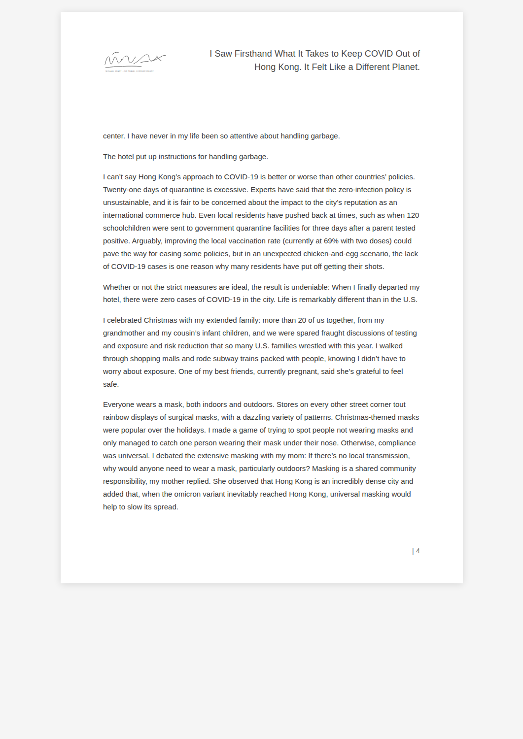MICHAEL GRANT · CJR TRAVEL CORRESPONDENT
I Saw Firsthand What It Takes to Keep COVID Out of Hong Kong. It Felt Like a Different Planet.
center. I have never in my life been so attentive about handling garbage.
The hotel put up instructions for handling garbage.
I can’t say Hong Kong’s approach to COVID-19 is better or worse than other countries’ policies. Twenty-one days of quarantine is excessive. Experts have said that the zero-infection policy is unsustainable, and it is fair to be concerned about the impact to the city’s reputation as an international commerce hub. Even local residents have pushed back at times, such as when 120 schoolchildren were sent to government quarantine facilities for three days after a parent tested positive. Arguably, improving the local vaccination rate (currently at 69% with two doses) could pave the way for easing some policies, but in an unexpected chicken-and-egg scenario, the lack of COVID-19 cases is one reason why many residents have put off getting their shots.
Whether or not the strict measures are ideal, the result is undeniable: When I finally departed my hotel, there were zero cases of COVID-19 in the city. Life is remarkably different than in the U.S.
I celebrated Christmas with my extended family: more than 20 of us together, from my grandmother and my cousin’s infant children, and we were spared fraught discussions of testing and exposure and risk reduction that so many U.S. families wrestled with this year. I walked through shopping malls and rode subway trains packed with people, knowing I didn’t have to worry about exposure. One of my best friends, currently pregnant, said she’s grateful to feel safe.
Everyone wears a mask, both indoors and outdoors. Stores on every other street corner tout rainbow displays of surgical masks, with a dazzling variety of patterns. Christmas-themed masks were popular over the holidays. I made a game of trying to spot people not wearing masks and only managed to catch one person wearing their mask under their nose. Otherwise, compliance was universal. I debated the extensive masking with my mom: If there’s no local transmission, why would anyone need to wear a mask, particularly outdoors? Masking is a shared community responsibility, my mother replied. She observed that Hong Kong is an incredibly dense city and added that, when the omicron variant inevitably reached Hong Kong, universal masking would help to slow its spread.
| 4